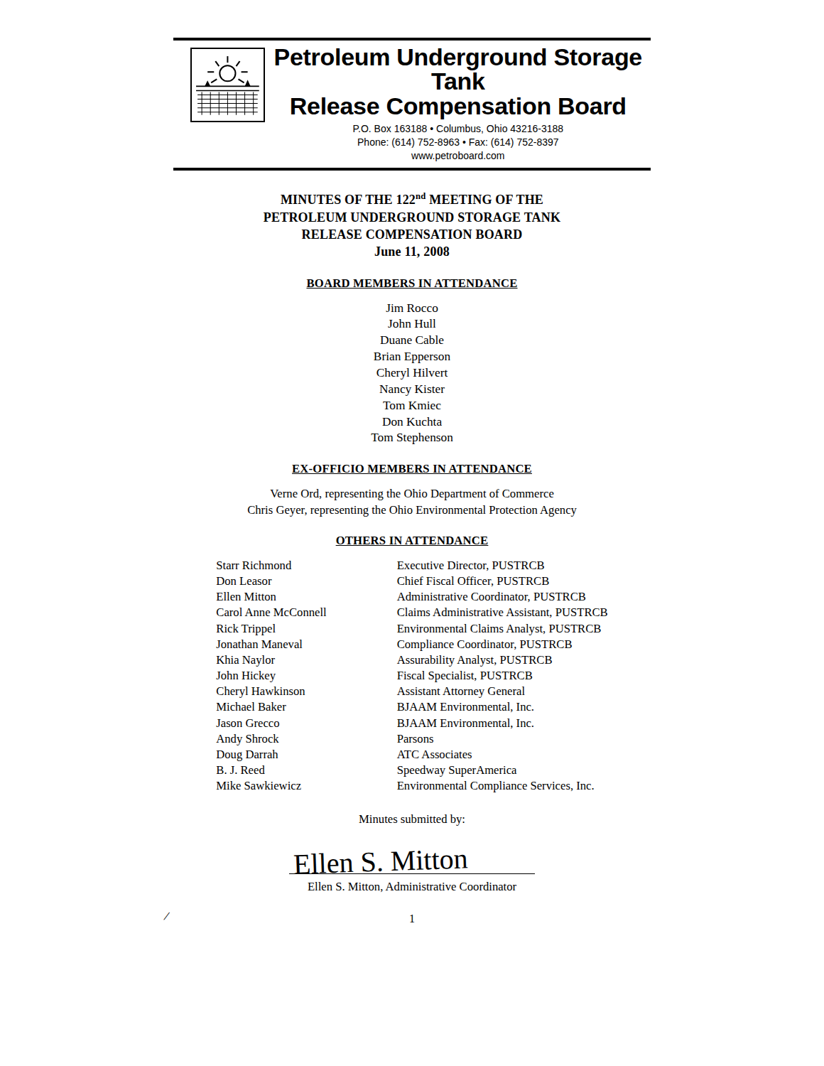Petroleum Underground Storage Tank
Release Compensation Board
P.O. Box 163188 • Columbus, Ohio 43216-3188
Phone: (614) 752-8963 • Fax: (614) 752-8397
www.petroboard.com
MINUTES OF THE 122nd MEETING OF THE
PETROLEUM UNDERGROUND STORAGE TANK
RELEASE COMPENSATION BOARD
June 11, 2008
BOARD MEMBERS IN ATTENDANCE
Jim Rocco
John Hull
Duane Cable
Brian Epperson
Cheryl Hilvert
Nancy Kister
Tom Kmiec
Don Kuchta
Tom Stephenson
EX-OFFICIO MEMBERS IN ATTENDANCE
Verne Ord, representing the Ohio Department of Commerce
Chris Geyer, representing the Ohio Environmental Protection Agency
OTHERS IN ATTENDANCE
| Starr Richmond | Executive Director, PUSTRCB |
| Don Leasor | Chief Fiscal Officer, PUSTRCB |
| Ellen Mitton | Administrative Coordinator, PUSTRCB |
| Carol Anne McConnell | Claims Administrative Assistant, PUSTRCB |
| Rick Trippel | Environmental Claims Analyst, PUSTRCB |
| Jonathan Maneval | Compliance Coordinator, PUSTRCB |
| Khia Naylor | Assurability Analyst, PUSTRCB |
| John Hickey | Fiscal Specialist, PUSTRCB |
| Cheryl Hawkinson | Assistant Attorney General |
| Michael Baker | BJAAM Environmental, Inc. |
| Jason Grecco | BJAAM Environmental, Inc. |
| Andy Shrock | Parsons |
| Doug Darrah | ATC Associates |
| B. J. Reed | Speedway SuperAmerica |
| Mike Sawkiewicz | Environmental Compliance Services, Inc. |
Minutes submitted by:
Ellen S. Mitton
Ellen S. Mitton, Administrative Coordinator
1
/